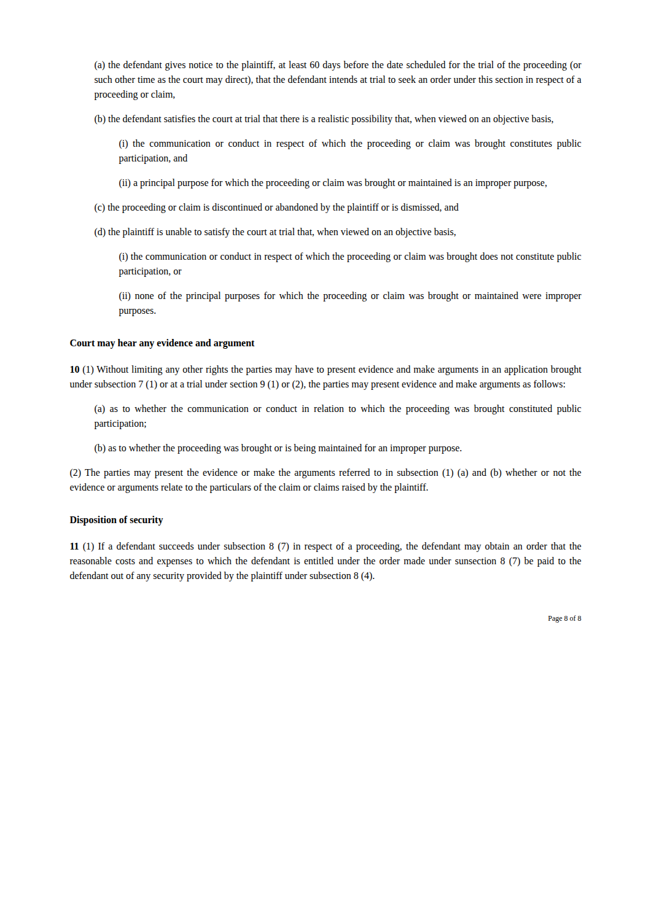(a) the defendant gives notice to the plaintiff, at least 60 days before the date scheduled for the trial of the proceeding (or such other time as the court may direct), that the defendant intends at trial to seek an order under this section in respect of a proceeding or claim,
(b) the defendant satisfies the court at trial that there is a realistic possibility that, when viewed on an objective basis,
(i) the communication or conduct in respect of which the proceeding or claim was brought constitutes public participation, and
(ii) a principal purpose for which the proceeding or claim was brought or maintained is an improper purpose,
(c) the proceeding or claim is discontinued or abandoned by the plaintiff or is dismissed, and
(d) the plaintiff is unable to satisfy the court at trial that, when viewed on an objective basis,
(i) the communication or conduct in respect of which the proceeding or claim was brought does not constitute public participation, or
(ii) none of the principal purposes for which the proceeding or claim was brought or maintained were improper purposes.
Court may hear any evidence and argument
10 (1) Without limiting any other rights the parties may have to present evidence and make arguments in an application brought under subsection 7 (1) or at a trial under section 9 (1) or (2), the parties may present evidence and make arguments as follows:
(a) as to whether the communication or conduct in relation to which the proceeding was brought constituted public participation;
(b) as to whether the proceeding was brought or is being maintained for an improper purpose.
(2) The parties may present the evidence or make the arguments referred to in subsection (1) (a) and (b) whether or not the evidence or arguments relate to the particulars of the claim or claims raised by the plaintiff.
Disposition of security
11 (1) If a defendant succeeds under subsection 8 (7) in respect of a proceeding, the defendant may obtain an order that the reasonable costs and expenses to which the defendant is entitled under the order made under sunsection 8 (7) be paid to the defendant out of any security provided by the plaintiff under subsection 8 (4).
Page 8 of 8